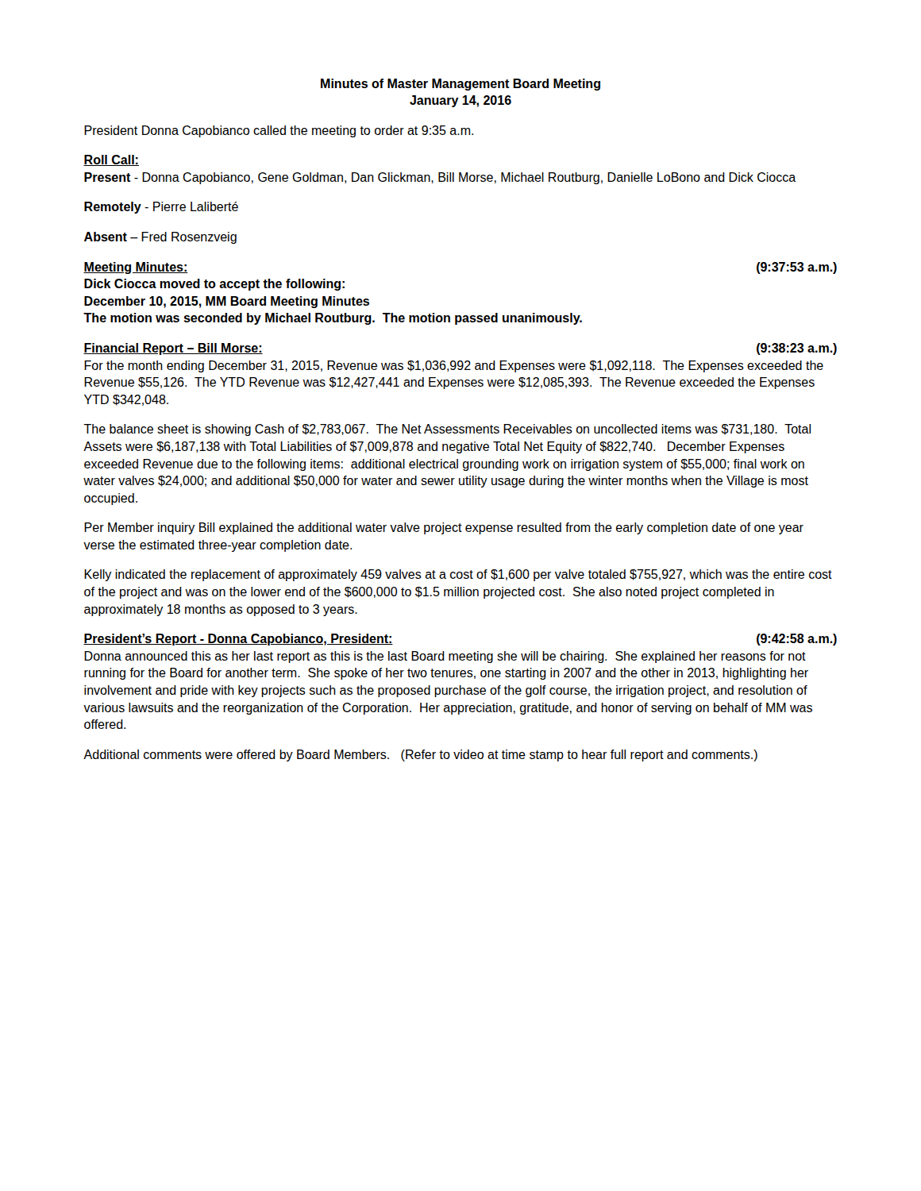Minutes of Master Management Board MeetingJanuary 14, 2016
President Donna Capobianco called the meeting to order at 9:35 a.m.
Roll Call:
Present - Donna Capobianco, Gene Goldman, Dan Glickman, Bill Morse, Michael Routburg, Danielle LoBono and Dick Ciocca
Remotely - Pierre Laliberté
Absent – Fred Rosenzveig
Meeting Minutes:(9:37:53 a.m.)
Dick Ciocca moved to accept the following:
December 10, 2015, MM Board Meeting Minutes
The motion was seconded by Michael Routburg. The motion passed unanimously.
Financial Report – Bill Morse:(9:38:23 a.m.)
For the month ending December 31, 2015, Revenue was $1,036,992 and Expenses were $1,092,118. The Expenses exceeded the Revenue $55,126. The YTD Revenue was $12,427,441 and Expenses were $12,085,393. The Revenue exceeded the Expenses YTD $342,048.
The balance sheet is showing Cash of $2,783,067. The Net Assessments Receivables on uncollected items was $731,180. Total Assets were $6,187,138 with Total Liabilities of $7,009,878 and negative Total Net Equity of $822,740. December Expenses exceeded Revenue due to the following items: additional electrical grounding work on irrigation system of $55,000; final work on water valves $24,000; and additional $50,000 for water and sewer utility usage during the winter months when the Village is most occupied.
Per Member inquiry Bill explained the additional water valve project expense resulted from the early completion date of one year verse the estimated three-year completion date.
Kelly indicated the replacement of approximately 459 valves at a cost of $1,600 per valve totaled $755,927, which was the entire cost of the project and was on the lower end of the $600,000 to $1.5 million projected cost. She also noted project completed in approximately 18 months as opposed to 3 years.
President’s Report - Donna Capobianco, President:(9:42:58 a.m.)
Donna announced this as her last report as this is the last Board meeting she will be chairing. She explained her reasons for not running for the Board for another term. She spoke of her two tenures, one starting in 2007 and the other in 2013, highlighting her involvement and pride with key projects such as the proposed purchase of the golf course, the irrigation project, and resolution of various lawsuits and the reorganization of the Corporation. Her appreciation, gratitude, and honor of serving on behalf of MM was offered.
Additional comments were offered by Board Members. (Refer to video at time stamp to hear full report and comments.)